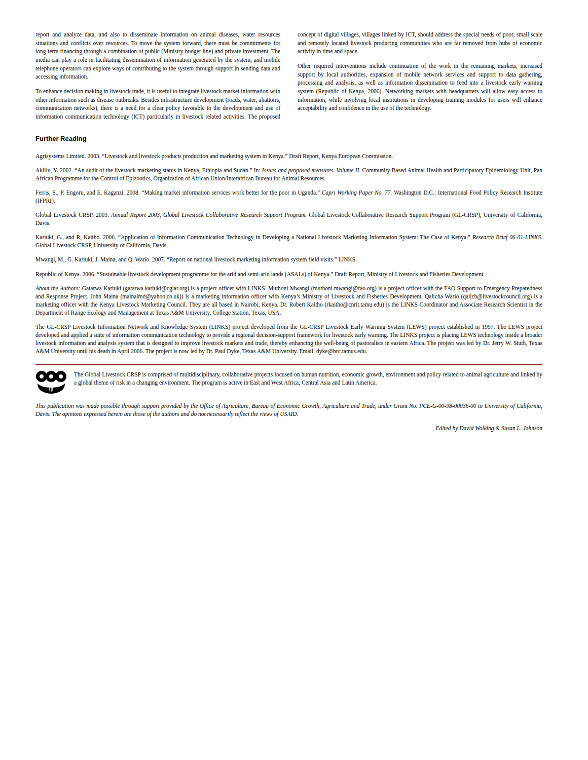report and analyze data, and also to disseminate information on animal diseases, water resources situations and conflicts over resources. To move the system forward, there must be commitments for long-term financing through a combination of public (Ministry budget line) and private investment. The media can play a role in facilitating dissemination of information generated by the system, and mobile telephone operators can explore ways of contributing to the system through support in sending data and accessing information.
To enhance decision making in livestock trade, it is useful to integrate livestock market information with other information such as disease outbreaks. Besides infrastructure development (roads, water, abattoirs, communication networks), there is a need for a clear policy favorable to the development and use of information communication technology (ICT) particularly in livestock related activities. The proposed concept of digital villages, villages linked by ICT, should address the special needs of poor, small scale and remotely located livestock producing communities who are far removed from hubs of economic activity in time and space.
Other required interventions include continuation of the work in the remaining markets, increased support by local authorities, expansion of mobile network services and support to data gathering, processing and analysis, as well as information dissemination to feed into a livestock early warning system (Republic of Kenya, 2006). Networking markets with headquarters will allow easy access to information, while involving local institutions in developing training modules for users will enhance acceptability and confidence in the use of the technology.
Further Reading
Agrisystems Limited. 2003. “Livestock and livestock products production and marketing system in Kenya.” Draft Report, Kenya European Commission.
Aklilu, Y. 2002. “An audit of the livestock marketing status in Kenya, Ethiopia and Sudan.” In: Issues and proposed measures. Volume II. Community Based Animal Health and Participatory Epidemiology Unit, Pan African Programme for the Control of Epizootics, Organization of African Union/Interafrican Bureau for Animal Resources.
Ferris, S., P. Engoru, and E. Kaganzi. 2008. “Making market information services work better for the poor in Uganda.” Capri Working Paper No. 77. Washington D.C.: International Food Policy Research Institute (IFPRI).
Global Livestock CRSP. 2003. Annual Report 2003, Global Livestock Collaborative Research Support Program. Global Livestock Collaborative Research Support Program (GL-CRSP), University of California, Davis.
Kariuki, G., and R, Kaitho. 2006. “Application of Information Communication Technology in Developing a National Livestock Marketing Information System: The Case of Kenya.” Research Brief 06-01-LINKS. Global Livestock CRSP, University of California, Davis.
Mwangi, M., G. Kariuki, J. Maina, and Q. Wario. 2007. “Report on national livestock marketing information system field visits.” LINKS.
Republic of Kenya. 2006. “Sustainable livestock development programme for the arid and semi-arid lands (ASALs) of Kenya.” Draft Report, Ministry of Livestock and Fisheries Development.
About the Authors: Gatarwa Kariuki (gatarwa.kariuki@cgiar.org) is a project officer with LINKS. Muthoni Mwangi (muthoni.mwangi@fao.org) is a project officer with the FAO Support to Emergency Preparedness and Response Project. John Maina (mainalmd@yahoo.co.uk)) is a marketing information officer with Kenya’s Ministry of Livestock and Fisheries Development. Qalicha Wario (qalich@livestockcouncil.org) is a marketing officer with the Kenya Livestock Marketing Council. They are all based in Nairobi, Kenya. Dr. Robert Kaitho (rkaitho@cnrit.tamu.edu) is the LINKS Coordinator and Associate Research Scientist in the Department of Range Ecology and Management at Texas A&M University, College Station, Texas, USA.
The GL-CRSP Livestock Information Network and Knowledge System (LINKS) project developed from the GL-CRSP Livestock Early Warning System (LEWS) project established in 1997. The LEWS project developed and applied a suite of information communication technology to provide a regional decision-support framework for livestock early warning. The LINKS project is placing LEWS technology inside a broader livestock information and analysis system that is designed to improve livestock markets and trade, thereby enhancing the well-being of pastoralists in eastern Africa. The project was led by Dr. Jerry W. Stuth, Texas A&M University until his death in April 2006. The project is now led by Dr. Paul Dyke, Texas A&M University. Email: dyke@brc.tamus.edu.
The Global Livestock CRSP is comprised of multidisciplinary, collaborative projects focused on human nutrition, economic growth, environment and policy related to animal agriculture and linked by a global theme of risk in a changing environment. The program is active in East and West Africa, Central Asia and Latin America.
This publication was made possible through support provided by the Office of Agriculture, Bureau of Economic Growth, Agriculture and Trade, under Grant No. PCE-G-00-98-00036-00 to University of California, Davis. The opinions expressed herein are those of the authors and do not necessarily reflect the views of USAID.
Edited by David Wolking & Susan L. Johnson